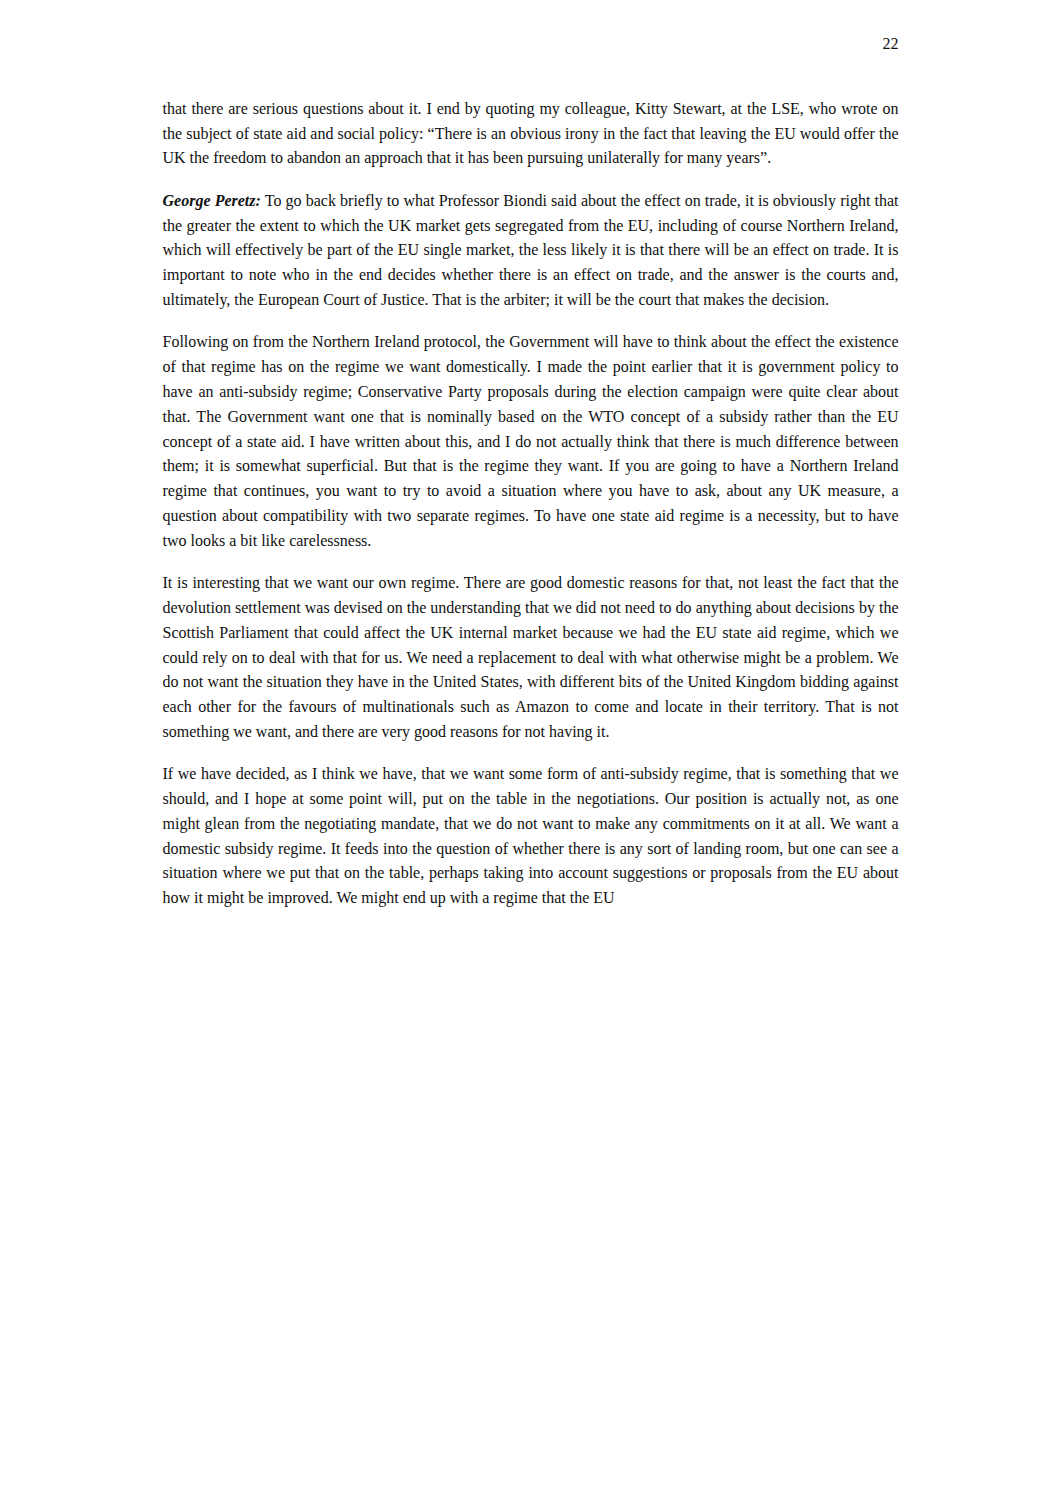22
that there are serious questions about it. I end by quoting my colleague, Kitty Stewart, at the LSE, who wrote on the subject of state aid and social policy: “There is an obvious irony in the fact that leaving the EU would offer the UK the freedom to abandon an approach that it has been pursuing unilaterally for many years”.
George Peretz: To go back briefly to what Professor Biondi said about the effect on trade, it is obviously right that the greater the extent to which the UK market gets segregated from the EU, including of course Northern Ireland, which will effectively be part of the EU single market, the less likely it is that there will be an effect on trade. It is important to note who in the end decides whether there is an effect on trade, and the answer is the courts and, ultimately, the European Court of Justice. That is the arbiter; it will be the court that makes the decision.
Following on from the Northern Ireland protocol, the Government will have to think about the effect the existence of that regime has on the regime we want domestically. I made the point earlier that it is government policy to have an anti-subsidy regime; Conservative Party proposals during the election campaign were quite clear about that. The Government want one that is nominally based on the WTO concept of a subsidy rather than the EU concept of a state aid. I have written about this, and I do not actually think that there is much difference between them; it is somewhat superficial. But that is the regime they want. If you are going to have a Northern Ireland regime that continues, you want to try to avoid a situation where you have to ask, about any UK measure, a question about compatibility with two separate regimes. To have one state aid regime is a necessity, but to have two looks a bit like carelessness.
It is interesting that we want our own regime. There are good domestic reasons for that, not least the fact that the devolution settlement was devised on the understanding that we did not need to do anything about decisions by the Scottish Parliament that could affect the UK internal market because we had the EU state aid regime, which we could rely on to deal with that for us. We need a replacement to deal with what otherwise might be a problem. We do not want the situation they have in the United States, with different bits of the United Kingdom bidding against each other for the favours of multinationals such as Amazon to come and locate in their territory. That is not something we want, and there are very good reasons for not having it.
If we have decided, as I think we have, that we want some form of anti-subsidy regime, that is something that we should, and I hope at some point will, put on the table in the negotiations. Our position is actually not, as one might glean from the negotiating mandate, that we do not want to make any commitments on it at all. We want a domestic subsidy regime. It feeds into the question of whether there is any sort of landing room, but one can see a situation where we put that on the table, perhaps taking into account suggestions or proposals from the EU about how it might be improved. We might end up with a regime that the EU